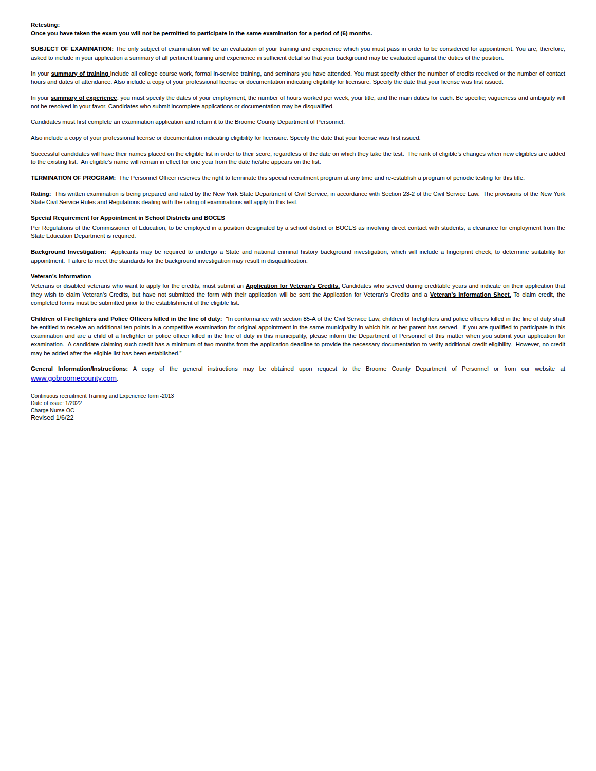Retesting:
Once you have taken the exam you will not be permitted to participate in the same examination for a period of (6) months.
SUBJECT OF EXAMINATION: The only subject of examination will be an evaluation of your training and experience which you must pass in order to be considered for appointment. You are, therefore, asked to include in your application a summary of all pertinent training and experience in sufficient detail so that your background may be evaluated against the duties of the position.
In your summary of training include all college course work, formal in-service training, and seminars you have attended. You must specify either the number of credits received or the number of contact hours and dates of attendance. Also include a copy of your professional license or documentation indicating eligibility for licensure. Specify the date that your license was first issued.
In your summary of experience, you must specify the dates of your employment, the number of hours worked per week, your title, and the main duties for each. Be specific; vagueness and ambiguity will not be resolved in your favor. Candidates who submit incomplete applications or documentation may be disqualified.
Candidates must first complete an examination application and return it to the Broome County Department of Personnel.
Also include a copy of your professional license or documentation indicating eligibility for licensure. Specify the date that your license was first issued.
Successful candidates will have their names placed on the eligible list in order to their score, regardless of the date on which they take the test. The rank of eligible’s changes when new eligibles are added to the existing list. An eligible’s name will remain in effect for one year from the date he/she appears on the list.
TERMINATION OF PROGRAM: The Personnel Officer reserves the right to terminate this special recruitment program at any time and re-establish a program of periodic testing for this title.
Rating: This written examination is being prepared and rated by the New York State Department of Civil Service, in accordance with Section 23-2 of the Civil Service Law. The provisions of the New York State Civil Service Rules and Regulations dealing with the rating of examinations will apply to this test.
Special Requirement for Appointment in School Districts and BOCES
Per Regulations of the Commissioner of Education, to be employed in a position designated by a school district or BOCES as involving direct contact with students, a clearance for employment from the State Education Department is required.
Background Investigation: Applicants may be required to undergo a State and national criminal history background investigation, which will include a fingerprint check, to determine suitability for appointment. Failure to meet the standards for the background investigation may result in disqualification.
Veteran’s Information
Veterans or disabled veterans who want to apply for the credits, must submit an Application for Veteran's Credits. Candidates who served during creditable years and indicate on their application that they wish to claim Veteran's Credits, but have not submitted the form with their application will be sent the Application for Veteran’s Credits and a Veteran’s Information Sheet. To claim credit, the completed forms must be submitted prior to the establishment of the eligible list.
Children of Firefighters and Police Officers killed in the line of duty: “In conformance with section 85-A of the Civil Service Law, children of firefighters and police officers killed in the line of duty shall be entitled to receive an additional ten points in a competitive examination for original appointment in the same municipality in which his or her parent has served. If you are qualified to participate in this examination and are a child of a firefighter or police officer killed in the line of duty in this municipality, please inform the Department of Personnel of this matter when you submit your application for examination. A candidate claiming such credit has a minimum of two months from the application deadline to provide the necessary documentation to verify additional credit eligibility. However, no credit may be added after the eligible list has been established.”
General Information/Instructions: A copy of the general instructions may be obtained upon request to the Broome County Department of Personnel or from our website at www.gobroomecounty.com.
Continuous recruitment Training and Experience form -2013
Date of issue: 1/2022
Charge Nurse-OC
Revised 1/6/22